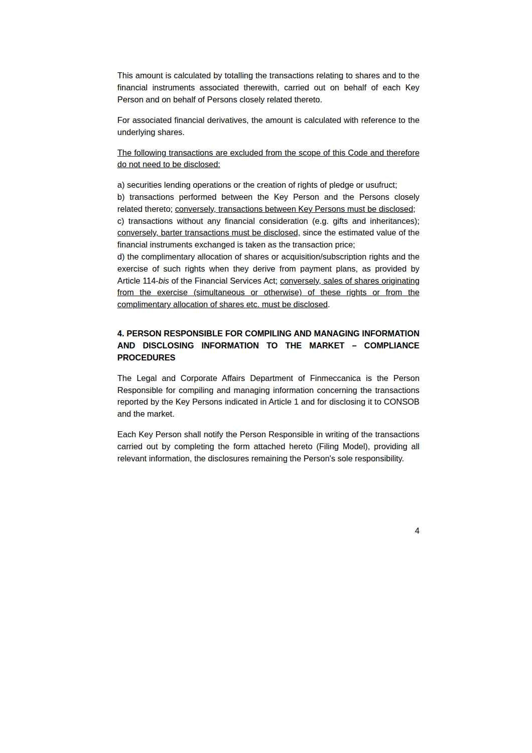This amount is calculated by totalling the transactions relating to shares and to the financial instruments associated therewith, carried out on behalf of each Key Person and on behalf of Persons closely related thereto.
For associated financial derivatives, the amount is calculated with reference to the underlying shares.
The following transactions are excluded from the scope of this Code and therefore do not need to be disclosed:
a) securities lending operations or the creation of rights of pledge or usufruct;
b) transactions performed between the Key Person and the Persons closely related thereto; conversely, transactions between Key Persons must be disclosed;
c) transactions without any financial consideration (e.g. gifts and inheritances); conversely, barter transactions must be disclosed, since the estimated value of the financial instruments exchanged is taken as the transaction price;
d) the complimentary allocation of shares or acquisition/subscription rights and the exercise of such rights when they derive from payment plans, as provided by Article 114-bis of the Financial Services Act; conversely, sales of shares originating from the exercise (simultaneous or otherwise) of these rights or from the complimentary allocation of shares etc. must be disclosed.
4. PERSON RESPONSIBLE FOR COMPILING AND MANAGING INFORMATION AND DISCLOSING INFORMATION TO THE MARKET – COMPLIANCE PROCEDURES
The Legal and Corporate Affairs Department of Finmeccanica is the Person Responsible for compiling and managing information concerning the transactions reported by the Key Persons indicated in Article 1 and for disclosing it to CONSOB and the market.
Each Key Person shall notify the Person Responsible in writing of the transactions carried out by completing the form attached hereto (Filing Model), providing all relevant information, the disclosures remaining the Person's sole responsibility.
4